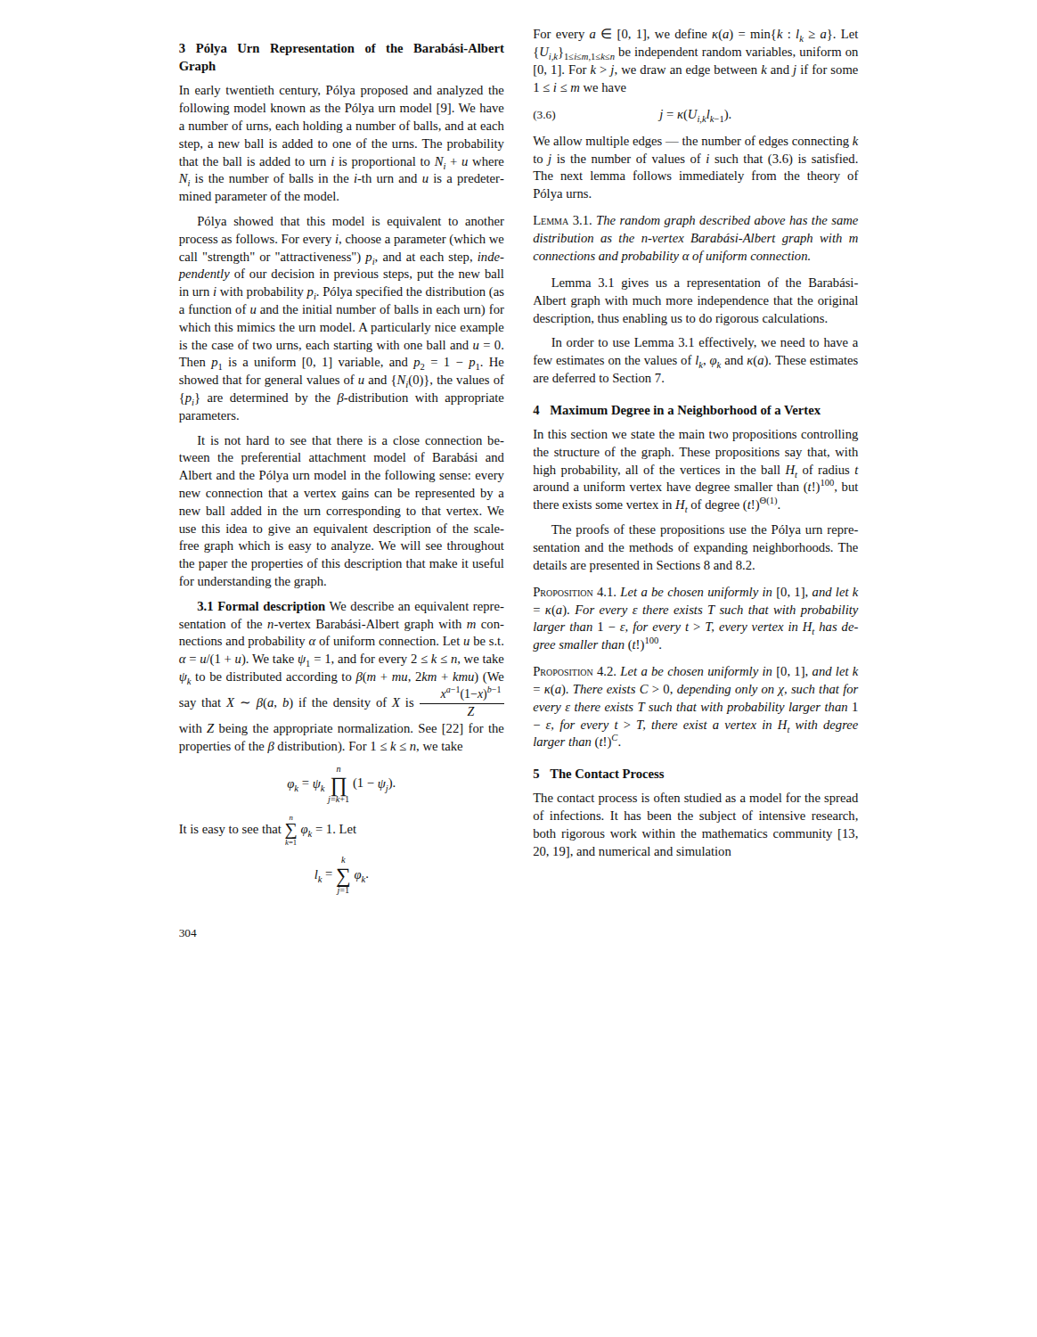3 Pólya Urn Representation of the Barabási-Albert Graph
In early twentieth century, Pólya proposed and analyzed the following model known as the Pólya urn model [9]. We have a number of urns, each holding a number of balls, and at each step, a new ball is added to one of the urns. The probability that the ball is added to urn i is proportional to Ni + u where Ni is the number of balls in the i-th urn and u is a predetermined parameter of the model.
Pólya showed that this model is equivalent to another process as follows. For every i, choose a parameter (which we call "strength" or "attractiveness") pi, and at each step, independently of our decision in previous steps, put the new ball in urn i with probability pi. Pólya specified the distribution (as a function of u and the initial number of balls in each urn) for which this mimics the urn model. A particularly nice example is the case of two urns, each starting with one ball and u = 0. Then p1 is a uniform [0, 1] variable, and p2 = 1 − p1. He showed that for general values of u and {Ni(0)}, the values of {pi} are determined by the β-distribution with appropriate parameters.
It is not hard to see that there is a close connection between the preferential attachment model of Barabási and Albert and the Pólya urn model in the following sense: every new connection that a vertex gains can be represented by a new ball added in the urn corresponding to that vertex. We use this idea to give an equivalent description of the scale-free graph which is easy to analyze. We will see throughout the paper the properties of this description that make it useful for understanding the graph.
3.1 Formal description We describe an equivalent representation of the n-vertex Barabási-Albert graph with m connections and probability α of uniform connection. Let u be s.t. α = u/(1 + u). We take ψ1 = 1, and for every 2 ≤ k ≤ n, we take ψk to be distributed according to β(m + mu, 2km + kmu) (We say that X ∼ β(a, b) if the density of X is xa−1(1−x)b−1 Z with Z being the appropriate normalization. See [22] for the properties of the β distribution). For 1 ≤ k ≤ n, we take
φk = ψk n∏j=k+1 (1 − ψj).
It is easy to see that n∑k=1 φk = 1. Let
lk = k∑j=1 φk.
For every a ∈ [0, 1], we define κ(a) = min{k : lk ≥ a}. Let {Ui,k}1≤i≤m,1≤k≤n be independent random variables, uniform on [0, 1]. For k > j, we draw an edge between k and j if for some 1 ≤ i ≤ m we have
(3.6) j = κ(Ui,klk−1).
We allow multiple edges — the number of edges connecting k to j is the number of values of i such that (3.6) is satisfied. The next lemma follows immediately from the theory of Pólya urns.
Lemma 3.1. The random graph described above has the same distribution as the n-vertex Barabási-Albert graph with m connections and probability α of uniform connection.
Lemma 3.1 gives us a representation of the Barabási-Albert graph with much more independence that the original description, thus enabling us to do rigorous calculations.
In order to use Lemma 3.1 effectively, we need to have a few estimates on the values of lk, φk and κ(a). These estimates are deferred to Section 7.
4 Maximum Degree in a Neighborhood of a Vertex
In this section we state the main two propositions controlling the structure of the graph. These propositions say that, with high probability, all of the vertices in the ball Ht of radius t around a uniform vertex have degree smaller than (t!)100, but there exists some vertex in Ht of degree (t!)Θ(1).
The proofs of these propositions use the Pólya urn representation and the methods of expanding neighborhoods. The details are presented in Sections 8 and 8.2.
Proposition 4.1. Let a be chosen uniformly in [0, 1], and let k = κ(a). For every ε there exists T such that with probability larger than 1 − ε, for every t > T, every vertex in Ht has degree smaller than (t!)100.
Proposition 4.2. Let a be chosen uniformly in [0, 1], and let k = κ(a). There exists C > 0, depending only on χ, such that for every ε there exists T such that with probability larger than 1 − ε, for every t > T, there exist a vertex in Ht with degree larger than (t!)C.
5 The Contact Process
The contact process is often studied as a model for the spread of infections. It has been the subject of intensive research, both rigorous work within the mathematics community [13, 20, 19], and numerical and simulation
304